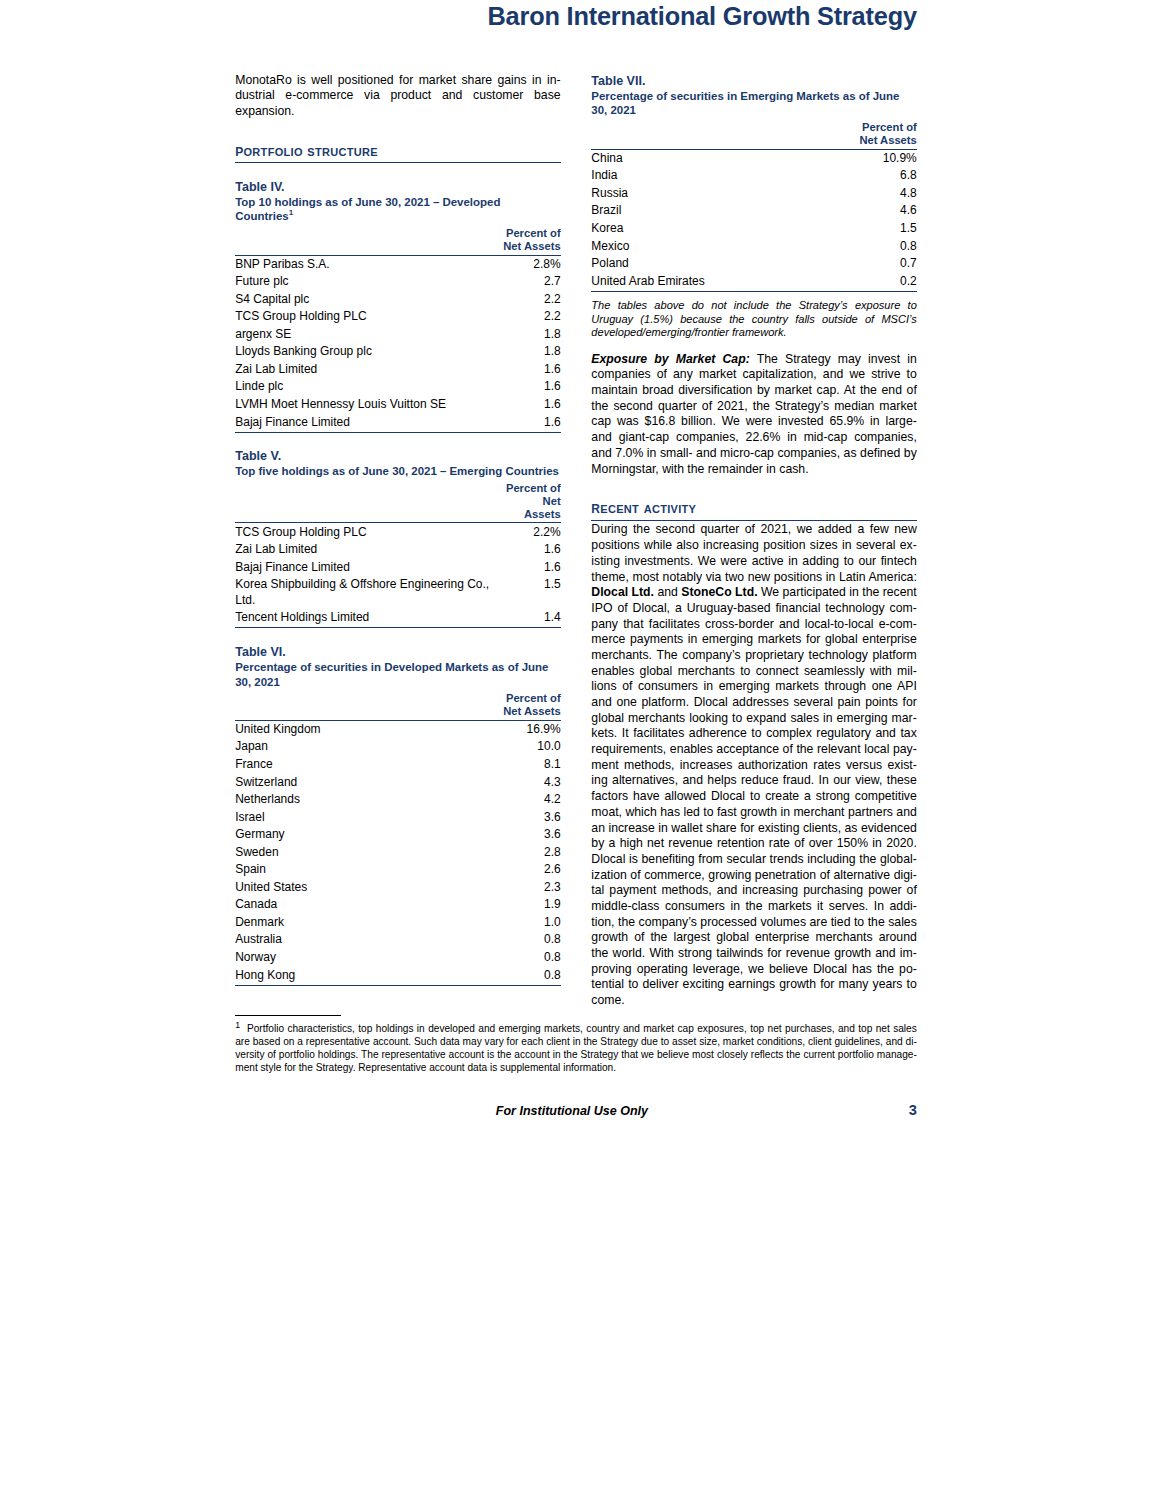Baron International Growth Strategy
MonotaRo is well positioned for market share gains in industrial e-commerce via product and customer base expansion.
Portfolio Structure
Table IV.
Top 10 holdings as of June 30, 2021 – Developed Countries1
| | Percent of Net Assets |
| --- | --- |
| BNP Paribas S.A. | 2.8% |
| Future plc | 2.7 |
| S4 Capital plc | 2.2 |
| TCS Group Holding PLC | 2.2 |
| argenx SE | 1.8 |
| Lloyds Banking Group plc | 1.8 |
| Zai Lab Limited | 1.6 |
| Linde plc | 1.6 |
| LVMH Moet Hennessy Louis Vuitton SE | 1.6 |
| Bajaj Finance Limited | 1.6 |
Table V.
Top five holdings as of June 30, 2021 – Emerging Countries
| | Percent of Net Assets |
| --- | --- |
| TCS Group Holding PLC | 2.2% |
| Zai Lab Limited | 1.6 |
| Bajaj Finance Limited | 1.6 |
| Korea Shipbuilding & Offshore Engineering Co., Ltd. | 1.5 |
| Tencent Holdings Limited | 1.4 |
Table VI.
Percentage of securities in Developed Markets as of June 30, 2021
| | Percent of Net Assets |
| --- | --- |
| United Kingdom | 16.9% |
| Japan | 10.0 |
| France | 8.1 |
| Switzerland | 4.3 |
| Netherlands | 4.2 |
| Israel | 3.6 |
| Germany | 3.6 |
| Sweden | 2.8 |
| Spain | 2.6 |
| United States | 2.3 |
| Canada | 1.9 |
| Denmark | 1.0 |
| Australia | 0.8 |
| Norway | 0.8 |
| Hong Kong | 0.8 |
Table VII.
Percentage of securities in Emerging Markets as of June 30, 2021
| | Percent of Net Assets |
| --- | --- |
| China | 10.9% |
| India | 6.8 |
| Russia | 4.8 |
| Brazil | 4.6 |
| Korea | 1.5 |
| Mexico | 0.8 |
| Poland | 0.7 |
| United Arab Emirates | 0.2 |
The tables above do not include the Strategy’s exposure to Uruguay (1.5%) because the country falls outside of MSCI’s developed/emerging/frontier framework.
Exposure by Market Cap: The Strategy may invest in companies of any market capitalization, and we strive to maintain broad diversification by market cap. At the end of the second quarter of 2021, the Strategy’s median market cap was $16.8 billion. We were invested 65.9% in large- and giant-cap companies, 22.6% in mid-cap companies, and 7.0% in small- and micro-cap companies, as defined by Morningstar, with the remainder in cash.
Recent Activity
During the second quarter of 2021, we added a few new positions while also increasing position sizes in several existing investments. We were active in adding to our fintech theme, most notably via two new positions in Latin America: Dlocal Ltd. and StoneCo Ltd. We participated in the recent IPO of Dlocal, a Uruguay-based financial technology company that facilitates cross-border and local-to-local e-commerce payments in emerging markets for global enterprise merchants. The company’s proprietary technology platform enables global merchants to connect seamlessly with millions of consumers in emerging markets through one API and one platform. Dlocal addresses several pain points for global merchants looking to expand sales in emerging markets. It facilitates adherence to complex regulatory and tax requirements, enables acceptance of the relevant local payment methods, increases authorization rates versus existing alternatives, and helps reduce fraud. In our view, these factors have allowed Dlocal to create a strong competitive moat, which has led to fast growth in merchant partners and an increase in wallet share for existing clients, as evidenced by a high net revenue retention rate of over 150% in 2020. Dlocal is benefiting from secular trends including the globalization of commerce, growing penetration of alternative digital payment methods, and increasing purchasing power of middle-class consumers in the markets it serves. In addition, the company’s processed volumes are tied to the sales growth of the largest global enterprise merchants around the world. With strong tailwinds for revenue growth and improving operating leverage, we believe Dlocal has the potential to deliver exciting earnings growth for many years to come.
1 Portfolio characteristics, top holdings in developed and emerging markets, country and market cap exposures, top net purchases, and top net sales are based on a representative account. Such data may vary for each client in the Strategy due to asset size, market conditions, client guidelines, and diversity of portfolio holdings. The representative account is the account in the Strategy that we believe most closely reflects the current portfolio management style for the Strategy. Representative account data is supplemental information.
For Institutional Use Only
3